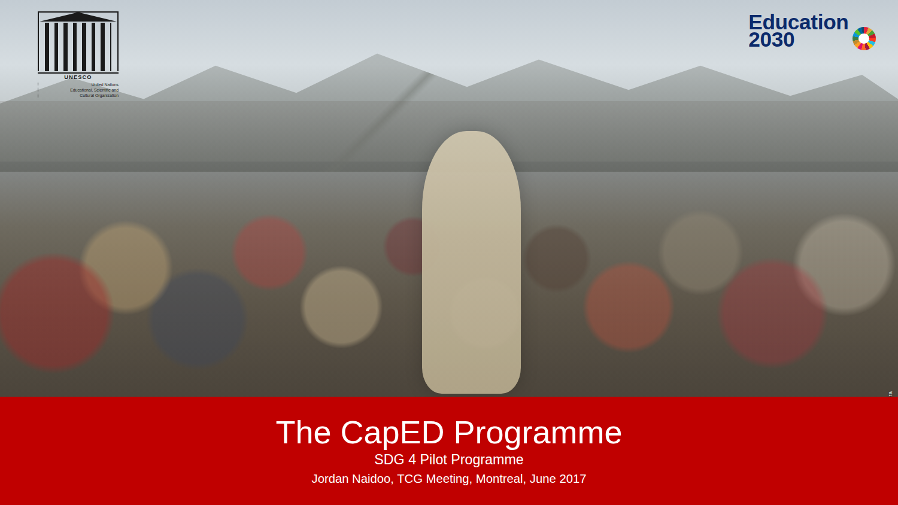UNESCO
United Nations
Educational, Scientific and
Cultural Organization
Education 2030
©Prem Bahadur Bohara
The CapED Programme
SDG 4 Pilot Programme
Jordan Naidoo, TCG Meeting, Montreal, June 2017